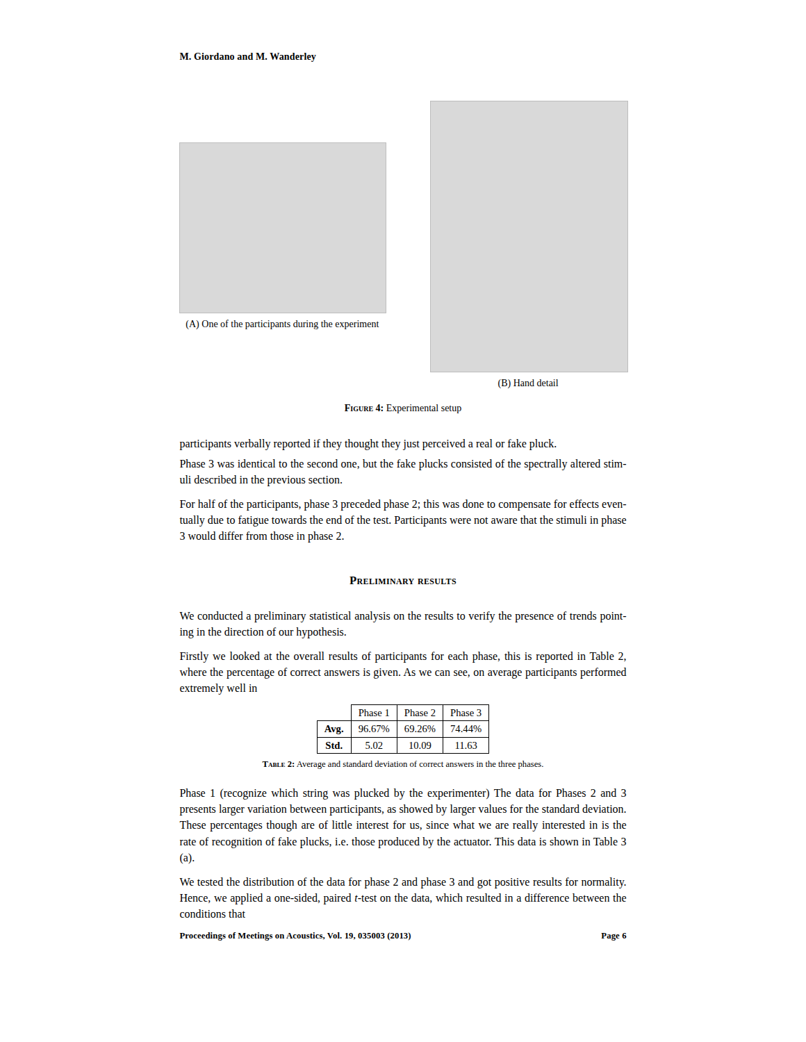M. Giordano and M. Wanderley
(A) One of the participants during the experiment
(B) Hand detail
Figure 4: Experimental setup
participants verbally reported if they thought they just perceived a real or fake pluck.
Phase 3 was identical to the second one, but the fake plucks consisted of the spectrally altered stimuli described in the previous section.
For half of the participants, phase 3 preceded phase 2; this was done to compensate for effects eventually due to fatigue towards the end of the test. Participants were not aware that the stimuli in phase 3 would differ from those in phase 2.
Preliminary results
We conducted a preliminary statistical analysis on the results to verify the presence of trends pointing in the direction of our hypothesis.
Firstly we looked at the overall results of participants for each phase, this is reported in Table 2, where the percentage of correct answers is given. As we can see, on average participants performed extremely well in
| | Phase 1 | Phase 2 | Phase 3 |
| Avg. | 96.67% | 69.26% | 74.44% |
| Std. | 5.02 | 10.09 | 11.63 |
Table 2: Average and standard deviation of correct answers in the three phases.
Phase 1 (recognize which string was plucked by the experimenter) The data for Phases 2 and 3 presents larger variation between participants, as showed by larger values for the standard deviation. These percentages though are of little interest for us, since what we are really interested in is the rate of recognition of fake plucks, i.e. those produced by the actuator. This data is shown in Table 3 (a).
We tested the distribution of the data for phase 2 and phase 3 and got positive results for normality. Hence, we applied a one-sided, paired t-test on the data, which resulted in a difference between the conditions that
Proceedings of Meetings on Acoustics, Vol. 19, 035003 (2013)
Page 6